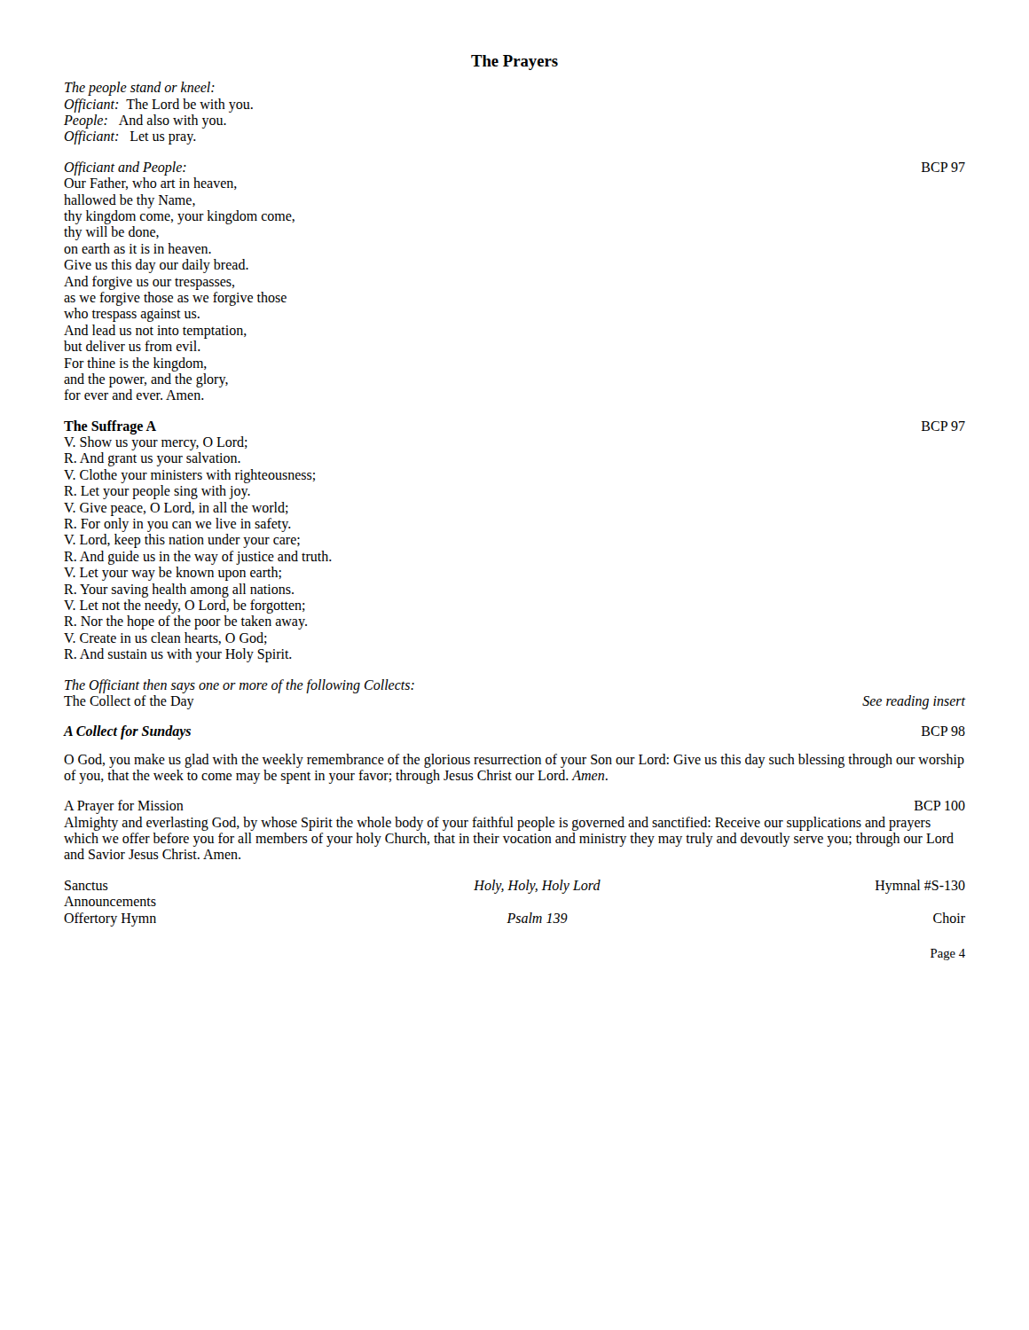The Prayers
The people stand or kneel:
Officiant: The Lord be with you.
People: And also with you.
Officiant: Let us pray.
Officiant and People:
BCP 97
Our Father, who art in heaven,
hallowed be thy Name,
thy kingdom come, your kingdom come,
thy will be done,
on earth as it is in heaven.
Give us this day our daily bread.
And forgive us our trespasses,
as we forgive those as we forgive those
who trespass against us.
And lead us not into temptation,
but deliver us from evil.
For thine is the kingdom,
and the power, and the glory,
for ever and ever. Amen.
The Suffrage A
BCP 97
V. Show us your mercy, O Lord;
R. And grant us your salvation.
V. Clothe your ministers with righteousness;
R. Let your people sing with joy.
V. Give peace, O Lord, in all the world;
R. For only in you can we live in safety.
V. Lord, keep this nation under your care;
R. And guide us in the way of justice and truth.
V. Let your way be known upon earth;
R. Your saving health among all nations.
V. Let not the needy, O Lord, be forgotten;
R. Nor the hope of the poor be taken away.
V. Create in us clean hearts, O God;
R. And sustain us with your Holy Spirit.
The Officiant then says one or more of the following Collects:
The Collect of the Day
See reading insert
A Collect for Sundays
BCP 98
O God, you make us glad with the weekly remembrance of the glorious resurrection of your Son our Lord: Give us this day such blessing through our worship of you, that the week to come may be spent in your favor; through Jesus Christ our Lord. Amen.
A Prayer for Mission
BCP 100
Almighty and everlasting God, by whose Spirit the whole body of your faithful people is governed and sanctified: Receive our supplications and prayers which we offer before you for all members of your holy Church, that in their vocation and ministry they may truly and devoutly serve you; through our Lord and Savior Jesus Christ. Amen.
Sanctus
Holy, Holy, Holy Lord
Hymnal #S-130
Announcements
Offertory Hymn
Psalm 139
Choir
Page 4